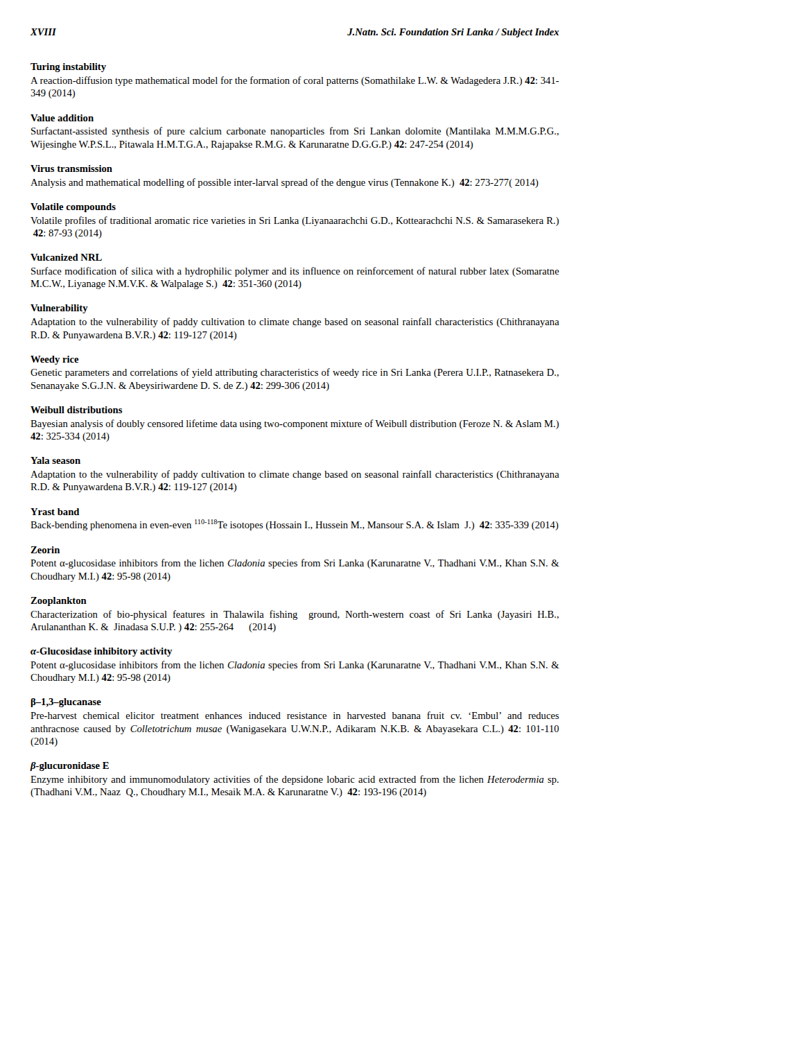XVIII J.Natn. Sci. Foundation Sri Lanka / Subject Index
Turing instability
A reaction-diffusion type mathematical model for the formation of coral patterns (Somathilake L.W. & Wadagedera J.R.) 42: 341-349 (2014)
Value addition
Surfactant-assisted synthesis of pure calcium carbonate nanoparticles from Sri Lankan dolomite (Mantilaka M.M.M.G.P.G., Wijesinghe W.P.S.L., Pitawala H.M.T.G.A., Rajapakse R.M.G. & Karunaratne D.G.G.P.) 42: 247-254 (2014)
Virus transmission
Analysis and mathematical modelling of possible inter-larval spread of the dengue virus (Tennakone K.) 42: 273-277( 2014)
Volatile compounds
Volatile profiles of traditional aromatic rice varieties in Sri Lanka (Liyanaarachchi G.D., Kottearachchi N.S. & Samarasekera R.) 42: 87-93 (2014)
Vulcanized NRL
Surface modification of silica with a hydrophilic polymer and its influence on reinforcement of natural rubber latex (Somaratne M.C.W., Liyanage N.M.V.K. & Walpalage S.) 42: 351-360 (2014)
Vulnerability
Adaptation to the vulnerability of paddy cultivation to climate change based on seasonal rainfall characteristics (Chithranayana R.D. & Punyawardena B.V.R.) 42: 119-127 (2014)
Weedy rice
Genetic parameters and correlations of yield attributing characteristics of weedy rice in Sri Lanka (Perera U.I.P., Ratnasekera D., Senanayake S.G.J.N. & Abeysiriwardene D. S. de Z.) 42: 299-306 (2014)
Weibull distributions
Bayesian analysis of doubly censored lifetime data using two-component mixture of Weibull distribution (Feroze N. & Aslam M.) 42: 325-334 (2014)
Yala season
Adaptation to the vulnerability of paddy cultivation to climate change based on seasonal rainfall characteristics (Chithranayana R.D. & Punyawardena B.V.R.) 42: 119-127 (2014)
Yrast band
Back-bending phenomena in even-even 110-118Te isotopes (Hossain I., Hussein M., Mansour S.A. & Islam J.) 42: 335-339 (2014)
Zeorin
Potent α-glucosidase inhibitors from the lichen Cladonia species from Sri Lanka (Karunaratne V., Thadhani V.M., Khan S.N. & Choudhary M.I.) 42: 95-98 (2014)
Zooplankton
Characterization of bio-physical features in Thalawila fishing ground, North-western coast of Sri Lanka (Jayasiri H.B., Arulananthan K. & Jinadasa S.U.P. ) 42: 255-264 (2014)
α-Glucosidase inhibitory activity
Potent α-glucosidase inhibitors from the lichen Cladonia species from Sri Lanka (Karunaratne V., Thadhani V.M., Khan S.N. & Choudhary M.I.) 42: 95-98 (2014)
β–1,3–glucanase
Pre-harvest chemical elicitor treatment enhances induced resistance in harvested banana fruit cv. ‘Embul’ and reduces anthracnose caused by Colletotrichum musae (Wanigasekara U.W.N.P., Adikaram N.K.B. & Abayasekara C.L.) 42: 101-110 (2014)
β-glucuronidase E
Enzyme inhibitory and immunomodulatory activities of the depsidone lobaric acid extracted from the lichen Heterodermia sp. (Thadhani V.M., Naaz Q., Choudhary M.I., Mesaik M.A. & Karunaratne V.) 42: 193-196 (2014)